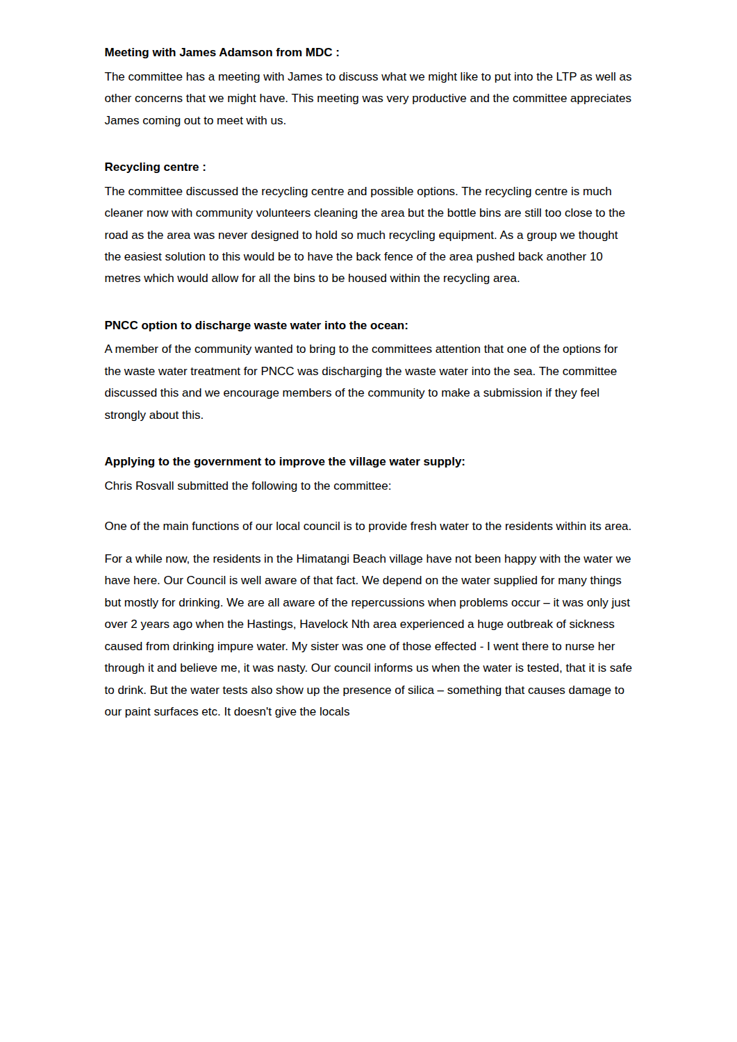Meeting with James Adamson from MDC :
The committee has a meeting with James to discuss what we might like to put into the LTP as well as other concerns that we might have. This meeting was very productive and the committee appreciates James coming out to meet with us.
Recycling centre :
The committee discussed the recycling centre and possible options. The recycling centre is much cleaner now with community volunteers cleaning the area but the bottle bins are still too close to the road as the area was never designed to hold so much recycling equipment. As a group we thought the easiest solution to this would be to have the back fence of the area pushed back another 10 metres which would allow for all the bins to be housed within the recycling area.
PNCC option to discharge waste water into the ocean:
A member of the community wanted to bring to the committees attention that one of the options for the waste water treatment for PNCC was discharging the waste water into the sea. The committee discussed this and we encourage members of the community to make a submission if they feel strongly about this.
Applying to the government to improve the village water supply:
Chris Rosvall submitted the following to the committee:
One of the main functions of our local council is to provide fresh water to the residents within its area.
For a while now, the residents in the Himatangi Beach village have not been happy with the water we have here. Our Council is well aware of that fact. We depend on the water supplied for many things but mostly for drinking. We are all aware of the repercussions when problems occur – it was only just over 2 years ago when the Hastings, Havelock Nth area experienced a huge outbreak of sickness caused from drinking impure water. My sister was one of those effected - I went there to nurse her through it and believe me, it was nasty. Our council informs us when the water is tested, that it is safe to drink. But the water tests also show up the presence of silica – something that causes damage to our paint surfaces etc. It doesn't give the locals